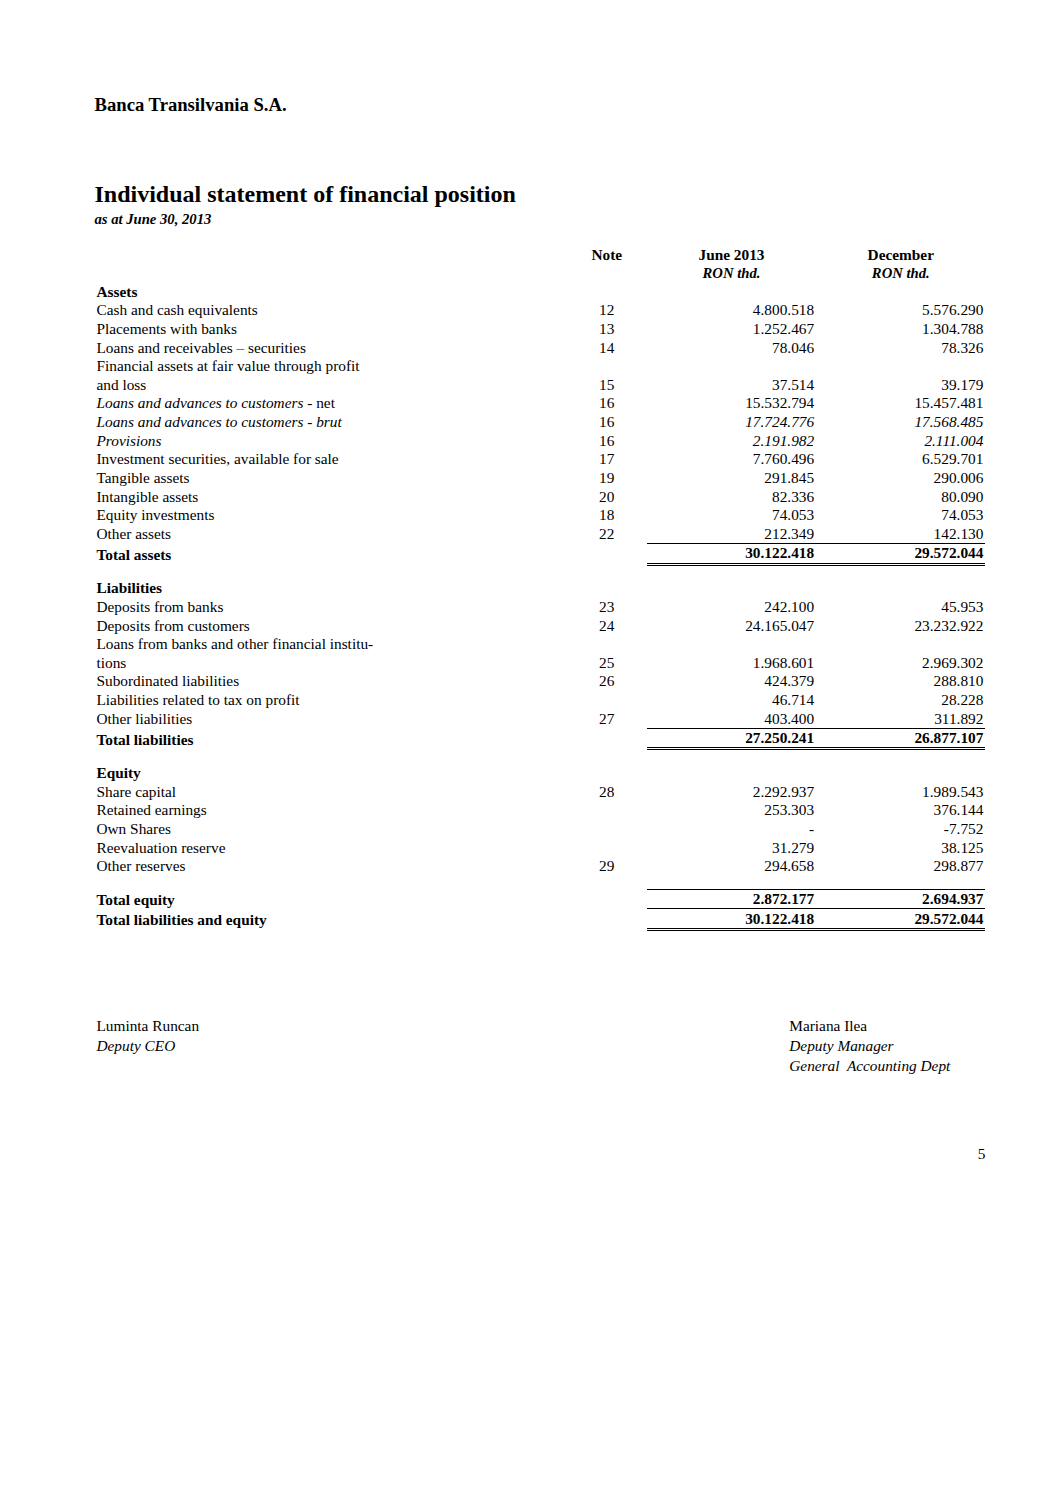Banca Transilvania S.A.
Individual statement of financial position
as at June 30, 2013
| | Note | June 2013 | December |
| --- | --- | --- | --- |
| | | RON thd. | RON thd. |
| Assets | | | |
| Cash and cash equivalents | 12 | 4.800.518 | 5.576.290 |
| Placements with banks | 13 | 1.252.467 | 1.304.788 |
| Loans and receivables – securities | 14 | 78.046 | 78.326 |
| Financial assets at fair value through profit | | | |
| and loss | 15 | 37.514 | 39.179 |
| Loans and advances to customers - net | 16 | 15.532.794 | 15.457.481 |
| Loans and advances to customers - brut | 16 | 17.724.776 | 17.568.485 |
| Provisions | 16 | 2.191.982 | 2.111.004 |
| Investment securities, available for sale | 17 | 7.760.496 | 6.529.701 |
| Tangible assets | 19 | 291.845 | 290.006 |
| Intangible assets | 20 | 82.336 | 80.090 |
| Equity investments | 18 | 74.053 | 74.053 |
| Other assets | 22 | 212.349 | 142.130 |
| Total assets | | 30.122.418 | 29.572.044 |
| Liabilities | | | |
| Deposits from banks | 23 | 242.100 | 45.953 |
| Deposits from customers | 24 | 24.165.047 | 23.232.922 |
| Loans from banks and other financial institu- | 25 | | |
| tions | 1.968.601 | 2.969.302 |
| Subordinated liabilities | 26 | 424.379 | 288.810 |
| Liabilities related to tax on profit | | 46.714 | 28.228 |
| Other liabilities | 27 | 403.400 | 311.892 |
| Total liabilities | | 27.250.241 | 26.877.107 |
| Equity | | | |
| Share capital | 28 | 2.292.937 | 1.989.543 |
| Retained earnings | | 253.303 | 376.144 |
| Own Shares | | - | -7.752 |
| Reevaluation reserve | | 31.279 | 38.125 |
| Other reserves | 29 | 294.658 | 298.877 |
| Total equity | | 2.872.177 | 2.694.937 |
| Total liabilities and equity | | 30.122.418 | 29.572.044 |
| Luminta Runcan | Mariana Ilea |
| Deputy CEO | Deputy Manager |
| | General Accounting Dept |
5